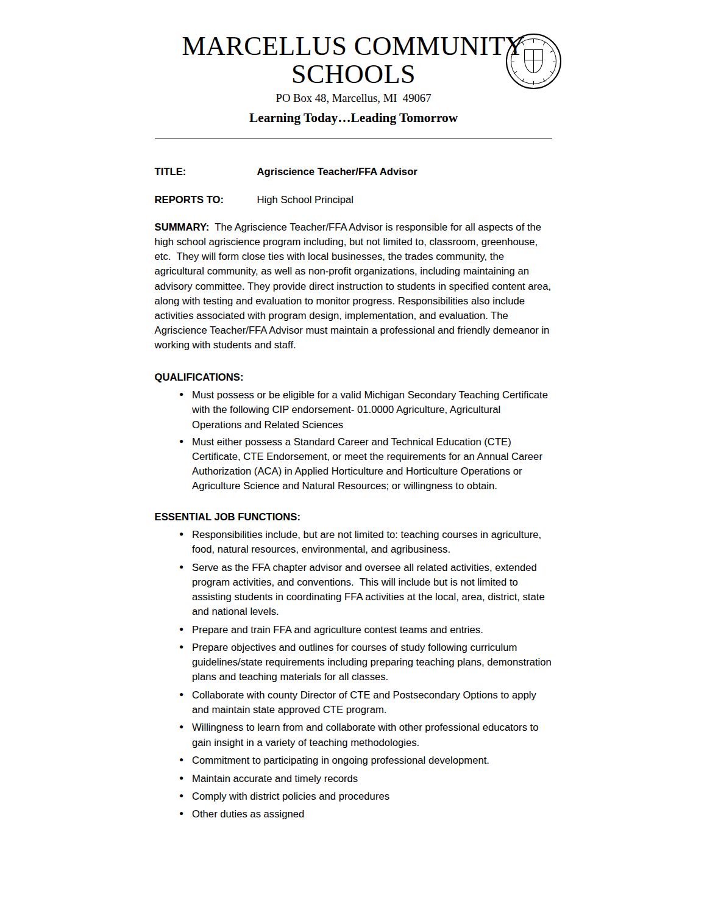MARCELLUS COMMUNITY SCHOOLS
PO Box 48, Marcellus, MI 49067
Learning Today…Leading Tomorrow
TITLE: Agriscience Teacher/FFA Advisor
REPORTS TO: High School Principal
SUMMARY: The Agriscience Teacher/FFA Advisor is responsible for all aspects of the high school agriscience program including, but not limited to, classroom, greenhouse, etc. They will form close ties with local businesses, the trades community, the agricultural community, as well as non-profit organizations, including maintaining an advisory committee. They provide direct instruction to students in specified content area, along with testing and evaluation to monitor progress. Responsibilities also include activities associated with program design, implementation, and evaluation. The Agriscience Teacher/FFA Advisor must maintain a professional and friendly demeanor in working with students and staff.
QUALIFICATIONS:
Must possess or be eligible for a valid Michigan Secondary Teaching Certificate with the following CIP endorsement- 01.0000 Agriculture, Agricultural Operations and Related Sciences
Must either possess a Standard Career and Technical Education (CTE) Certificate, CTE Endorsement, or meet the requirements for an Annual Career Authorization (ACA) in Applied Horticulture and Horticulture Operations or Agriculture Science and Natural Resources; or willingness to obtain.
ESSENTIAL JOB FUNCTIONS:
Responsibilities include, but are not limited to: teaching courses in agriculture, food, natural resources, environmental, and agribusiness.
Serve as the FFA chapter advisor and oversee all related activities, extended program activities, and conventions. This will include but is not limited to assisting students in coordinating FFA activities at the local, area, district, state and national levels.
Prepare and train FFA and agriculture contest teams and entries.
Prepare objectives and outlines for courses of study following curriculum guidelines/state requirements including preparing teaching plans, demonstration plans and teaching materials for all classes.
Collaborate with county Director of CTE and Postsecondary Options to apply and maintain state approved CTE program.
Willingness to learn from and collaborate with other professional educators to gain insight in a variety of teaching methodologies.
Commitment to participating in ongoing professional development.
Maintain accurate and timely records
Comply with district policies and procedures
Other duties as assigned